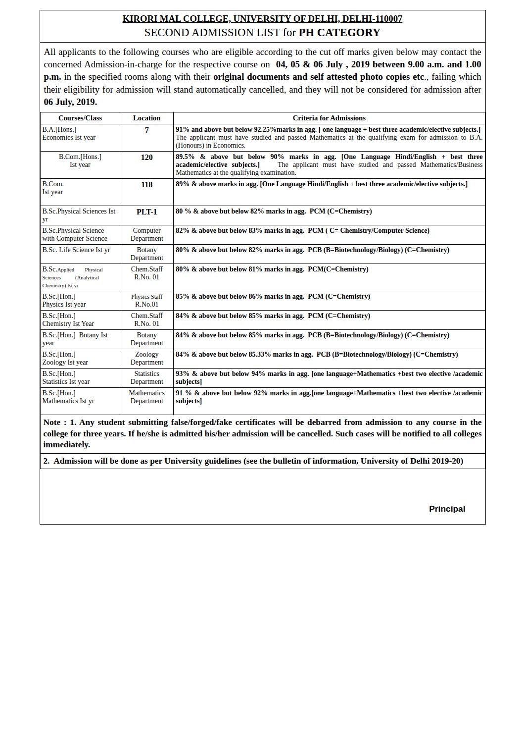KIRORI MAL COLLEGE, UNIVERSITY OF DELHI, DELHI-110007
SECOND ADMISSION LIST for PH CATEGORY
All applicants to the following courses who are eligible according to the cut off marks given below may contact the concerned Admission-in-charge for the respective course on 04, 05 & 06 July , 2019 between 9.00 a.m. and 1.00 p.m. in the specified rooms along with their original documents and self attested photo copies etc., failing which their eligibility for admission will stand automatically cancelled, and they will not be considered for admission after 06 July, 2019.
| Courses/Class | Location | Criteria for Admissions |
| --- | --- | --- |
| B.A.[Hons.] Economics Ist year | 7 | 91% and above but below 92.25%marks in agg. [ one language + best three academic/elective subjects.] The applicant must have studied and passed Mathematics at the qualifying exam for admission to B.A. (Honours) in Economics. |
| B.Com.[Hons.] Ist year | 120 | 89.5% & above but below 90% marks in agg. [One Language Hindi/English + best three academic/elective subjects.] The applicant must have studied and passed Mathematics/Business Mathematics at the qualifying examination. |
| B.Com. Ist year | 118 | 89% & above marks in agg. [One Language Hindi/English + best three academic/elective subjects.] |
| B.Sc.Physical Sciences Ist yr | PLT-1 | 80 % & above but below 82% marks in agg. PCM (C=Chemistry) |
| B.Sc.Physical Science with Computer Science | Computer Department | 82% & above but below 83% marks in agg. PCM ( C= Chemistry/Computer Science) |
| B.Sc. Life Science Ist yr | Botany Department | 80% & above but below 82% marks in agg. PCB (B=Biotechnology/Biology) (C=Chemistry) |
| B.Sc. Applied Physical Sciences (Analytical Chemistry) Ist yr. | Chem.Staff R.No. 01 | 80% & above but below 81% marks in agg. PCM(C=Chemistry) |
| B.Sc.[Hon.] Physics Ist year | Physics Staff R.No.01 | 85% & above but below 86% marks in agg. PCM (C=Chemistry) |
| B.Sc.[Hon.] Chemistry Ist Year | Chem.Staff R.No. 01 | 84% & above but below 85% marks in agg. PCM (C=Chemistry) |
| B.Sc.[Hon.] Botany Ist year | Botany Department | 84% & above but below 85% marks in agg. PCB (B=Biotechnology/Biology) (C=Chemistry) |
| B.Sc.[Hon.] Zoology Ist year | Zoology Department | 84% & above but below 85.33% marks in agg. PCB (B=Biotechnology/Biology) (C=Chemistry) |
| B.Sc.[Hon.] Statistics Ist year | Statistics Department | 93% & above but below 94% marks in agg. [one language+Mathematics +best two elective /academic subjects] |
| B.Sc.[Hon.] Mathematics Ist yr | Mathematics Department | 91 % & above but below 92% marks in agg.[one language+Mathematics +best two elective /academic subjects] |
Note : 1. Any student submitting false/forged/fake certificates will be debarred from admission to any course in the college for three years. If he/she is admitted his/her admission will be cancelled. Such cases will be notified to all colleges immediately.
2. Admission will be done as per University guidelines (see the bulletin of information, University of Delhi 2019-20)
Principal